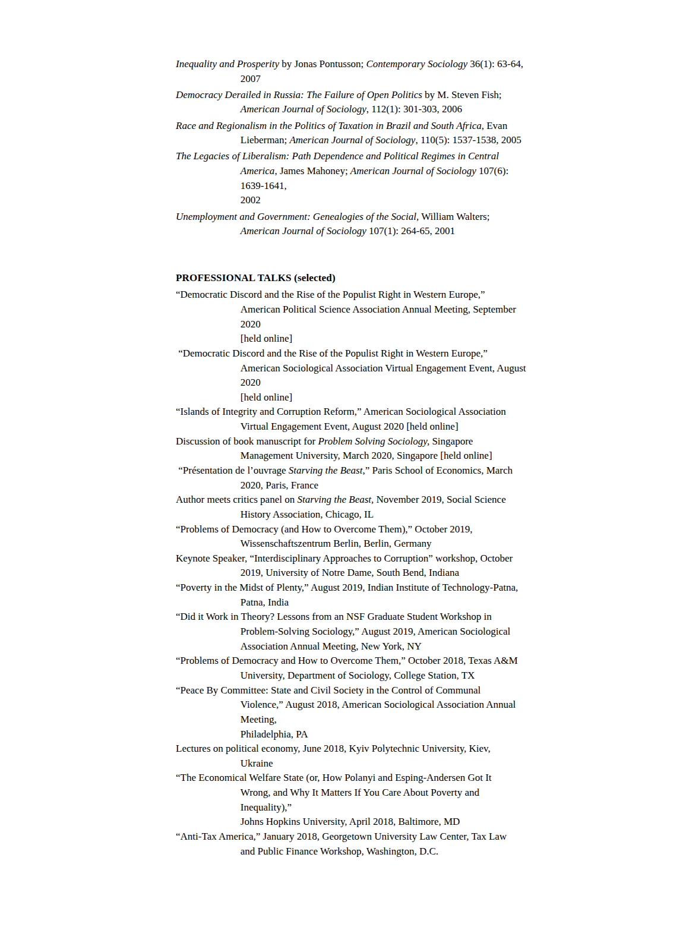Inequality and Prosperity by Jonas Pontusson; Contemporary Sociology 36(1): 63-64,2007
Democracy Derailed in Russia: The Failure of Open Politics by M. Steven Fish;American Journal of Sociology, 112(1): 301-303, 2006
Race and Regionalism in the Politics of Taxation in Brazil and South Africa, EvanLieberman; American Journal of Sociology, 110(5): 1537-1538, 2005
The Legacies of Liberalism: Path Dependence and Political Regimes in Central America, James Mahoney; American Journal of Sociology 107(6): 1639-1641, 2002
Unemployment and Government: Genealogies of the Social, William Walters;American Journal of Sociology 107(1): 264-65, 2001
PROFESSIONAL TALKS (selected)
“Democratic Discord and the Rise of the Populist Right in Western Europe,”American Political Science Association Annual Meeting, September 2020[held online]
“Democratic Discord and the Rise of the Populist Right in Western Europe,”American Sociological Association Virtual Engagement Event, August 2020[held online]
“Islands of Integrity and Corruption Reform,” American Sociological AssociationVirtual Engagement Event, August 2020 [held online]
Discussion of book manuscript for Problem Solving Sociology, SingaporeManagement University, March 2020, Singapore [held online]
“Présentation de l’ouvrage Starving the Beast,” Paris School of Economics, March2020, Paris, France
Author meets critics panel on Starving the Beast, November 2019, Social ScienceHistory Association, Chicago, IL
“Problems of Democracy (and How to Overcome Them),” October 2019,Wissenschaftszentrum Berlin, Berlin, Germany
Keynote Speaker, “Interdisciplinary Approaches to Corruption” workshop, October2019, University of Notre Dame, South Bend, Indiana
“Poverty in the Midst of Plenty,” August 2019, Indian Institute of Technology-Patna,Patna, India
“Did it Work in Theory? Lessons from an NSF Graduate Student Workshop inProblem-Solving Sociology,” August 2019, American Sociological Association Annual Meeting, New York, NY
“Problems of Democracy and How to Overcome Them,” October 2018, Texas A&MUniversity, Department of Sociology, College Station, TX
“Peace By Committee: State and Civil Society in the Control of CommunalViolence,” August 2018, American Sociological Association Annual Meeting, Philadelphia, PA
Lectures on political economy, June 2018, Kyiv Polytechnic University, Kiev,Ukraine
“The Economical Welfare State (or, How Polanyi and Esping-Andersen Got ItWrong, and Why It Matters If You Care About Poverty and Inequality),”Johns Hopkins University, April 2018, Baltimore, MD
“Anti-Tax America,” January 2018, Georgetown University Law Center, Tax Lawand Public Finance Workshop, Washington, D.C.